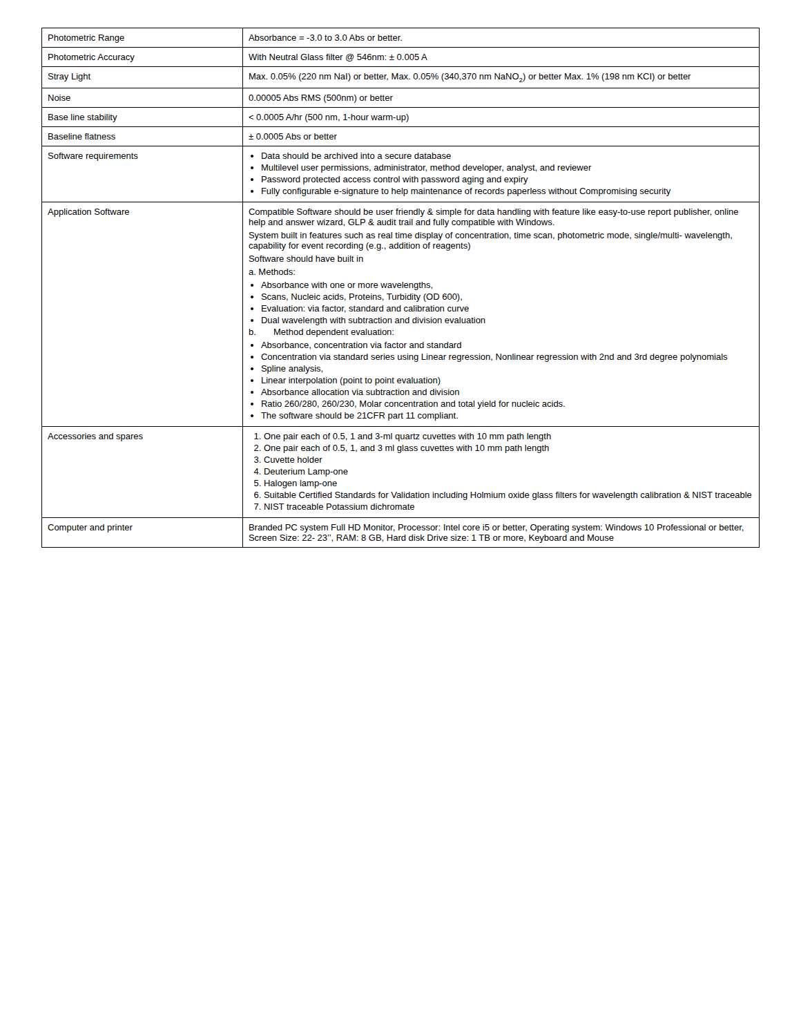| Photometric Range | Absorbance = -3.0 to 3.0 Abs or better. |
| Photometric Accuracy | With Neutral Glass filter @ 546nm: ± 0.005 A |
| Stray Light | Max. 0.05% (220 nm NaI) or better, Max. 0.05% (340,370 nm NaNO 2 ) or better Max. 1% (198 nm KCI) or better |
| Noise | 0.00005 Abs RMS (500nm) or better |
| Base line stability | < 0.0005 A/hr (500 nm, 1-hour warm-up) |
| Baseline flatness | ± 0.0005 Abs or better |
| Software requirements | Data should be archived into a secure database Multilevel user permissions, administrator, method developer, analyst, and reviewer Password protected access control with password aging and expiry Fully configurable e-signature to help maintenance of records paperless without Compromising security |
| Application Software | Compatible Software should be user friendly & simple for data handling with feature like easy-to-use report publisher, online help and answer wizard, GLP & audit trail and fully compatible with Windows. System built in features such as real time display of concentration, time scan, photometric mode, single/multi- wavelength, capability for event recording (e.g., addition of reagents) Software should have built in a. Methods: Absorbance with one or more wavelengths, Scans, Nucleic acids, Proteins, Turbidity (OD 600), Evaluation: via factor, standard and calibration curve Dual wavelength with subtraction and division evaluation b. Method dependent evaluation: Absorbance, concentration via factor and standard Concentration via standard series using Linear regression, Nonlinear regression with 2nd and 3rd degree polynomials Spline analysis, Linear interpolation (point to point evaluation) Absorbance allocation via subtraction and division Ratio 260/280, 260/230, Molar concentration and total yield for nucleic acids. The software should be 21CFR part 11 compliant. |
| Accessories and spares | One pair each of 0.5, 1 and 3-ml quartz cuvettes with 10 mm path length One pair each of 0.5, 1, and 3 ml glass cuvettes with 10 mm path length Cuvette holder Deuterium Lamp-one Halogen lamp-one Suitable Certified Standards for Validation including Holmium oxide glass filters for wavelength calibration & NIST traceable NIST traceable Potassium dichromate |
| Computer and printer | Branded PC system Full HD Monitor, Processor: Intel core i5 or better, Operating system: Windows 10 Professional or better, Screen Size: 22- 23’’, RAM: 8 GB, Hard disk Drive size: 1 TB or more, Keyboard and Mouse |